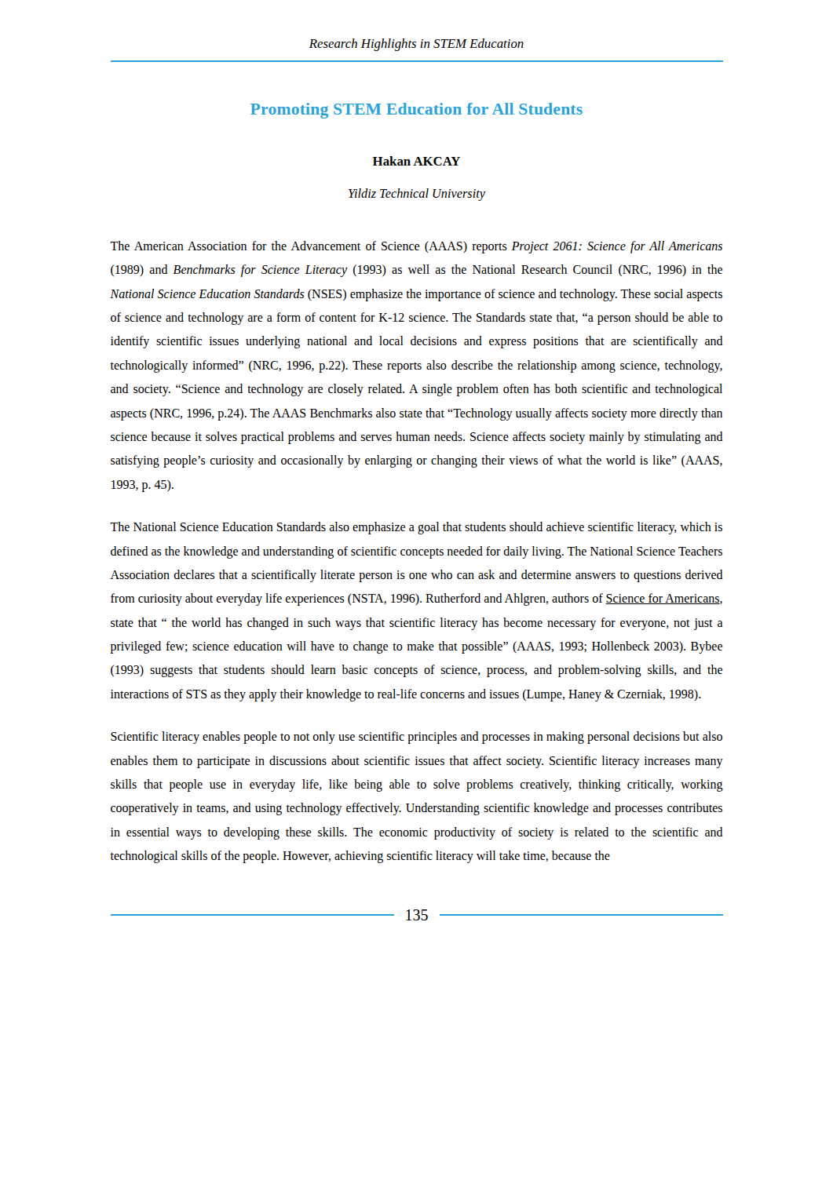Research Highlights in STEM Education
Promoting STEM Education for All Students
Hakan AKCAY
Yildiz Technical University
The American Association for the Advancement of Science (AAAS) reports Project 2061: Science for All Americans (1989) and Benchmarks for Science Literacy (1993) as well as the National Research Council (NRC, 1996) in the National Science Education Standards (NSES) emphasize the importance of science and technology. These social aspects of science and technology are a form of content for K-12 science. The Standards state that, “a person should be able to identify scientific issues underlying national and local decisions and express positions that are scientifically and technologically informed” (NRC, 1996, p.22). These reports also describe the relationship among science, technology, and society. “Science and technology are closely related. A single problem often has both scientific and technological aspects (NRC, 1996, p.24). The AAAS Benchmarks also state that “Technology usually affects society more directly than science because it solves practical problems and serves human needs. Science affects society mainly by stimulating and satisfying people’s curiosity and occasionally by enlarging or changing their views of what the world is like” (AAAS, 1993, p. 45).
The National Science Education Standards also emphasize a goal that students should achieve scientific literacy, which is defined as the knowledge and understanding of scientific concepts needed for daily living. The National Science Teachers Association declares that a scientifically literate person is one who can ask and determine answers to questions derived from curiosity about everyday life experiences (NSTA, 1996). Rutherford and Ahlgren, authors of Science for Americans, state that “ the world has changed in such ways that scientific literacy has become necessary for everyone, not just a privileged few; science education will have to change to make that possible” (AAAS, 1993; Hollenbeck 2003). Bybee (1993) suggests that students should learn basic concepts of science, process, and problem-solving skills, and the interactions of STS as they apply their knowledge to real-life concerns and issues (Lumpe, Haney & Czerniak, 1998).
Scientific literacy enables people to not only use scientific principles and processes in making personal decisions but also enables them to participate in discussions about scientific issues that affect society. Scientific literacy increases many skills that people use in everyday life, like being able to solve problems creatively, thinking critically, working cooperatively in teams, and using technology effectively. Understanding scientific knowledge and processes contributes in essential ways to developing these skills. The economic productivity of society is related to the scientific and technological skills of the people. However, achieving scientific literacy will take time, because the
135